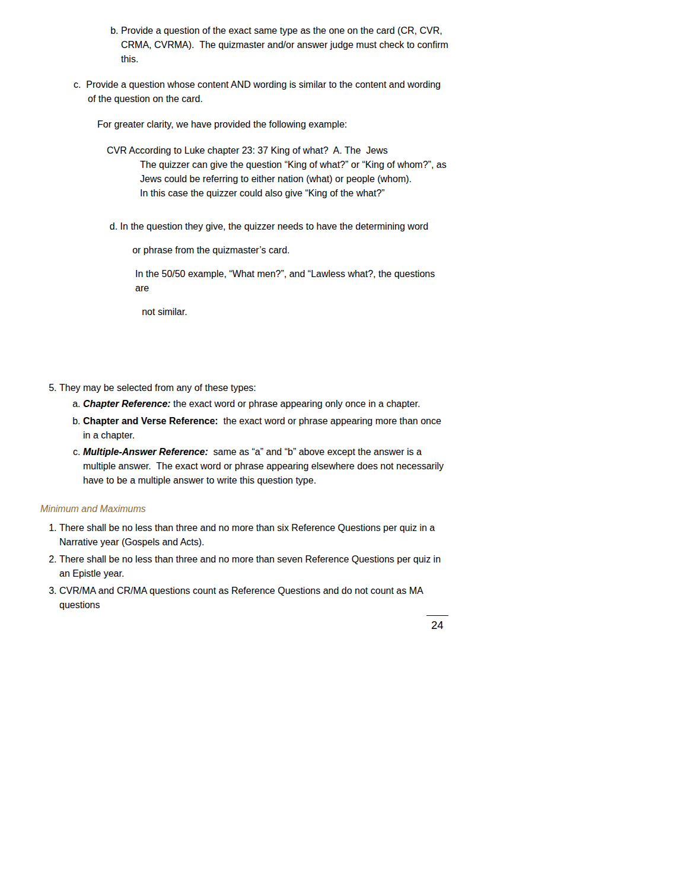Provide a question of the exact same type as the one on the card (CR, CVR, CRMA, CVRMA). The quizmaster and/or answer judge must check to confirm this.
c. Provide a question whose content AND wording is similar to the content and wording of the question on the card.
For greater clarity, we have provided the following example:
CVR According to Luke chapter 23: 37 King of what? A. The Jews
The quizzer can give the question “King of what?” or “King of whom?”, as Jews could be referring to either nation (what) or people (whom).
In this case the quizzer could also give “King of the what?”
d. In the question they give, the quizzer needs to have the determining word
or phrase from the quizmaster’s card.
In the 50/50 example, “What men?”, and “Lawless what?, the questions are
not similar.
They may be selected from any of these types:
Chapter Reference: the exact word or phrase appearing only once in a chapter.
Chapter and Verse Reference: the exact word or phrase appearing more than once in a chapter.
Multiple-Answer Reference: same as “a” and “b” above except the answer is a multiple answer. The exact word or phrase appearing elsewhere does not necessarily have to be a multiple answer to write this question type.
Minimum and Maximums
There shall be no less than three and no more than six Reference Questions per quiz in a Narrative year (Gospels and Acts).
There shall be no less than three and no more than seven Reference Questions per quiz in an Epistle year.
CVR/MA and CR/MA questions count as Reference Questions and do not count as MA questions
24